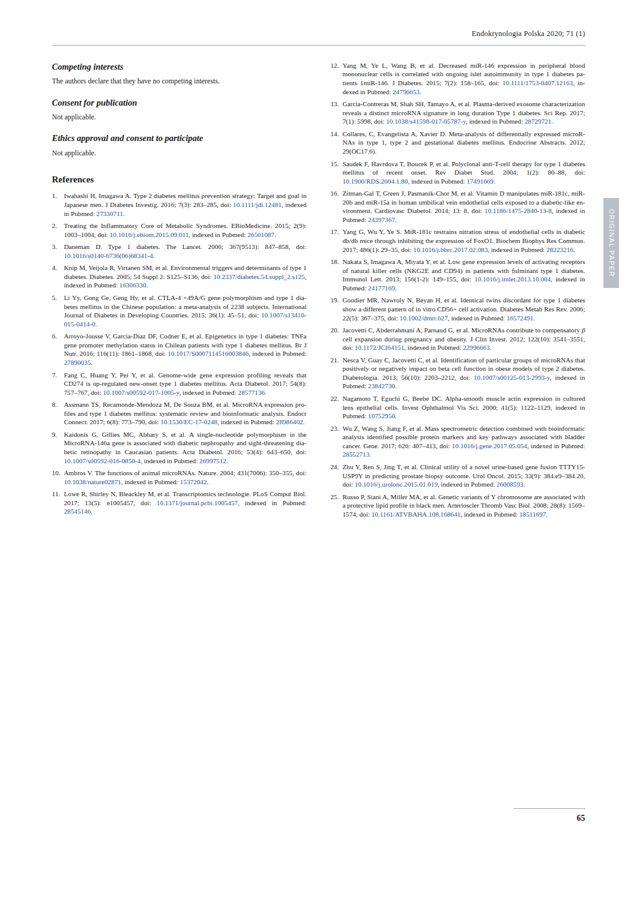Endokrynologia Polska 2020; 71 (1)
Original paper
Competing interests
The authors declare that they have no competing interests.
Consent for publication
Not applicable.
Ethics approval and consent to participate
Not applicable.
References
Iwahashi H, Imagawa A. Type 2 diabetes mellitus prevention strategy: Target and goal in Japanese men. J Diabetes Investig. 2016; 7(3): 283–285, doi: 10.1111/jdi.12481, indexed in Pubmed: 27330711.
Treating the Inflammatory Core of Metabolic Syndromes. EBioMedicine. 2015; 2(9): 1003–1004, doi: 10.1016/j.ebiom.2015.09.011, indexed in Pubmed: 26501087.
Daneman D. Type 1 diabetes. The Lancet. 2006; 367(9513): 847–858, doi: 10.1016/s0140-6736(06)68341-4.
Knip M, Veijola R, Virtanen SM, et al. Environmental triggers and determinants of type 1 diabetes. Diabetes. 2005; 54 Suppl 2: S125–S136, doi: 10.2337/diabetes.54.suppl_2.s125, indexed in Pubmed: 16306330.
Li Yy, Gong Ge, Geng Hy, et al. CTLA-4 +49A/G gene polymorphism and type 1 diabetes mellitus in the Chinese population: a meta-analysis of 2238 subjects. International Journal of Diabetes in Developing Countries. 2015; 36(1): 45–51, doi: 10.1007/s13410-015-0414-0.
Arroyo-Jousse V, Garcia-Diaz DF, Codner E, et al. Epigenetics in type 1 diabetes: TNFa gene promoter methylation status in Chilean patients with type 1 diabetes mellitus. Br J Nutr. 2016; 116(11): 1861–1868, doi: 10.1017/S0007114516003846, indexed in Pubmed: 27890035.
Fang C, Huang Y, Pei Y, et al. Genome-wide gene expression profiling reveals that CD274 is up-regulated new-onset type 1 diabetes mellitus. Acta Diabetol. 2017; 54(8): 757–767, doi: 10.1007/s00592-017-1005-y, indexed in Pubmed: 28577136.
Assmann TS, Recamonde-Mendoza M, De Souza BM, et al. MicroRNA expression profiles and type 1 diabetes mellitus: systematic review and bioinformatic analysis. Endocr Connect. 2017; 6(8): 773–790, doi: 10.1530/EC-17-0248, indexed in Pubmed: 28986402.
Kaidonis G, Gillies MC, Abhary S, et al. A single-nucleotide polymorphism in the MicroRNA-146a gene is associated with diabetic nephropathy and sight-threatening diabetic retinopathy in Caucasian patients. Acta Diabetol. 2016; 53(4): 643–650, doi: 10.1007/s00592-016-0850-4, indexed in Pubmed: 26997512.
Ambros V. The functions of animal microRNAs. Nature. 2004; 431(7006): 350–355, doi: 10.1038/nature02871, indexed in Pubmed: 15372042.
Lowe R, Shirley N, Bleackley M, et al. Transcriptomics technologie. PLoS Comput Biol. 2017; 13(5): e1005457, doi: 10.1371/journal.pcbi.1005457, indexed in Pubmed: 28545146.
Yang M, Ye L, Wang B, et al. Decreased miR-146 expression in peripheral blood mononuclear cells is correlated with ongoing islet autoimmunity in type 1 diabetes patients 1miR-146. J Diabetes. 2015; 7(2): 158–165, doi: 10.1111/1753-0407.12163, indexed in Pubmed: 24796653.
Garcia-Contreras M, Shah SH, Tamayo A, et al. Plasma-derived exosome characterization reveals a distinct microRNA signature in long duration Type 1 diabetes. Sci Rep. 2017; 7(1): 5998, doi: 10.1038/s41598-017-05787-y, indexed in Pubmed: 28729721.
Collares, C, Evangelista A, Xavier D. Meta-analysis of differentially expressed microRNAs in type 1, type 2 and gestational diabetes mellitus. Endocrine Abstracts. 2012; 29(OC17.6).
Saudek F, Havrdova T, Boucek P, et al. Polyclonal anti-T-cell therapy for type 1 diabetes mellitus of recent onset. Rev Diabet Stud. 2004; 1(2): 80–88, doi: 10.1900/RDS.2004.1.80, indexed in Pubmed: 17491669.
Zitman-Gal T, Green J, Pasmanik-Chor M, et al. Vitamin D manipulates miR-181c, miR-20b and miR-15a in human umbilical vein endothelial cells exposed to a diabetic-like environment. Cardiovasc Diabetol. 2014; 13: 8, doi: 10.1186/1475-2840-13-8, indexed in Pubmed: 24397367.
Yang G, Wu Y, Ye S. MiR-181c restrains nitration stress of endothelial cells in diabetic db/db mice through inhibiting the expression of FoxO1. Biochem Biophys Res Commun. 2017; 486(1): 29–35, doi: 10.1016/j.bbrc.2017.02.083, indexed in Pubmed: 28223216.
Nakata S, Imagawa A, Miyata Y, et al. Low gene expression levels of activating receptors of natural killer cells (NKG2E and CD94) in patients with fulminant type 1 diabetes. Immunol Lett. 2013; 156(1-2): 149–155, doi: 10.1016/j.imlet.2013.10.004, indexed in Pubmed: 24177169.
Goodier MR, Nawroly N, Beyan H, et al. Identical twins discordant for type 1 diabetes show a different pattern of in vitro CD56+ cell activation. Diabetes Metab Res Rev. 2006; 22(5): 367–375, doi: 10.1002/dmrr.627, indexed in Pubmed: 16572491.
Jacovetti C, Abderrahmani A, Parnaud G, et al. MicroRNAs contribute to compensatory β cell expansion during pregnancy and obesity. J Clin Invest. 2012; 122(10): 3541–3551, doi: 10.1172/JCI64151, indexed in Pubmed: 22996663.
Nesca V, Guay C, Jacovetti C, et al. Identification of particular groups of microRNAs that positively or negatively impact on beta cell function in obese models of type 2 diabetes. Diabetologia. 2013; 56(10): 2203–2212, doi: 10.1007/s00125-013-2993-y, indexed in Pubmed: 23842730.
Nagamoto T, Eguchi G, Beebe DC. Alpha-smooth muscle actin expression in cultured lens epithelial cells. Invest Ophthalmol Vis Sci. 2000; 41(5): 1122–1129, indexed in Pubmed: 10752950.
Wu Z, Wang S, Jiang F, et al. Mass spectrometric detection combined with bioinformatic analysis identified possible protein markers and key pathways associated with bladder cancer. Gene. 2017; 626: 407–413, doi: 10.1016/j.gene.2017.05.054, indexed in Pubmed: 28552713.
Zhu Y, Ren S, Jing T, et al. Clinical utility of a novel urine-based gene fusion TTTY15-USP9Y in predicting prostate biopsy outcome. Urol Oncol. 2015; 33(9): 384.e9–384.20, doi: 10.1016/j.urolonc.2015.01.019, indexed in Pubmed: 26008593.
Russo P, Siani A, Miller MA, et al. Genetic variants of Y chromosome are associated with a protective lipid profile in black men. Arterioscler Thromb Vasc Biol. 2008; 28(8): 1569–1574, doi: 10.1161/ATVBAHA.108.168641, indexed in Pubmed: 18511697.
65